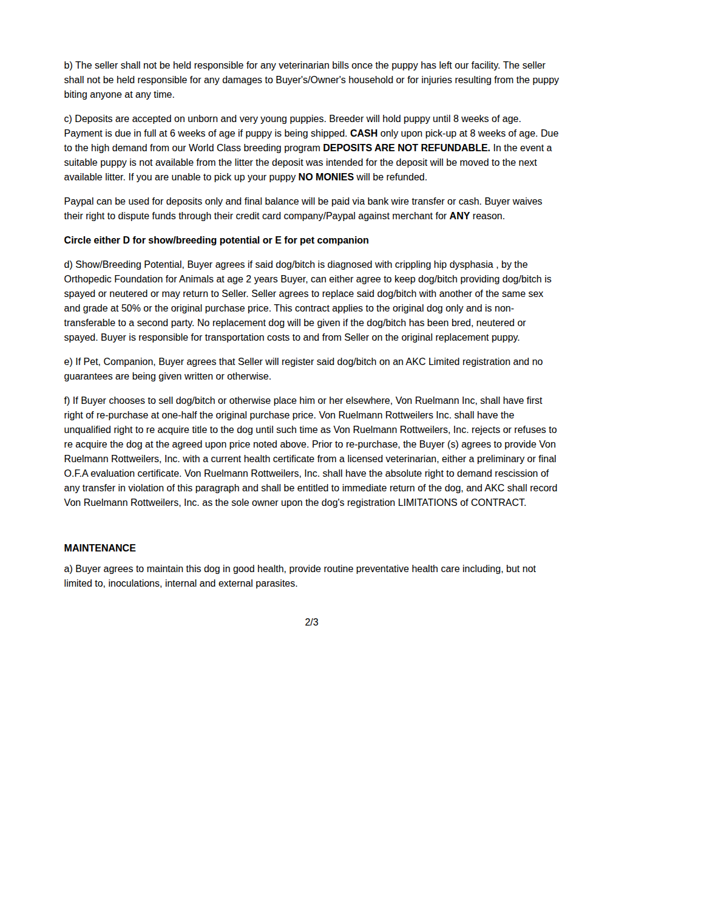b) The seller shall not be held responsible for any veterinarian bills once the puppy has left our facility. The seller shall not be held responsible for any damages to Buyer's/Owner's household or for injuries resulting from the puppy biting anyone at any time.
c) Deposits are accepted on unborn and very young puppies. Breeder will hold puppy until 8 weeks of age. Payment is due in full at 6 weeks of age if puppy is being shipped. CASH only upon pick-up at 8 weeks of age. Due to the high demand from our World Class breeding program DEPOSITS ARE NOT REFUNDABLE. In the event a suitable puppy is not available from the litter the deposit was intended for the deposit will be moved to the next available litter. If you are unable to pick up your puppy NO MONIES will be refunded.
Paypal can be used for deposits only and final balance will be paid via bank wire transfer or cash. Buyer waives their right to dispute funds through their credit card company/Paypal against merchant for ANY reason.
Circle either D for show/breeding potential or E for pet companion
d) Show/Breeding Potential, Buyer agrees if said dog/bitch is diagnosed with crippling hip dysphasia , by the Orthopedic Foundation for Animals at age 2 years Buyer, can either agree to keep dog/bitch providing dog/bitch is spayed or neutered or may return to Seller. Seller agrees to replace said dog/bitch with another of the same sex and grade at 50% or the original purchase price. This contract applies to the original dog only and is non-transferable to a second party. No replacement dog will be given if the dog/bitch has been bred, neutered or spayed. Buyer is responsible for transportation costs to and from Seller on the original replacement puppy.
e) If Pet, Companion, Buyer agrees that Seller will register said dog/bitch on an AKC Limited registration and no guarantees are being given written or otherwise.
f) If Buyer chooses to sell dog/bitch or otherwise place him or her elsewhere, Von Ruelmann Inc, shall have first right of re-purchase at one-half the original purchase price. Von Ruelmann Rottweilers Inc. shall have the unqualified right to re acquire title to the dog until such time as Von Ruelmann Rottweilers, Inc. rejects or refuses to re acquire the dog at the agreed upon price noted above. Prior to re-purchase, the Buyer (s) agrees to provide Von Ruelmann Rottweilers, Inc. with a current health certificate from a licensed veterinarian, either a preliminary or final O.F.A evaluation certificate. Von Ruelmann Rottweilers, Inc. shall have the absolute right to demand rescission of any transfer in violation of this paragraph and shall be entitled to immediate return of the dog, and AKC shall record Von Ruelmann Rottweilers, Inc. as the sole owner upon the dog's registration LIMITATIONS of CONTRACT.
MAINTENANCE
a) Buyer agrees to maintain this dog in good health, provide routine preventative health care including, but not limited to, inoculations, internal and external parasites.
2/3